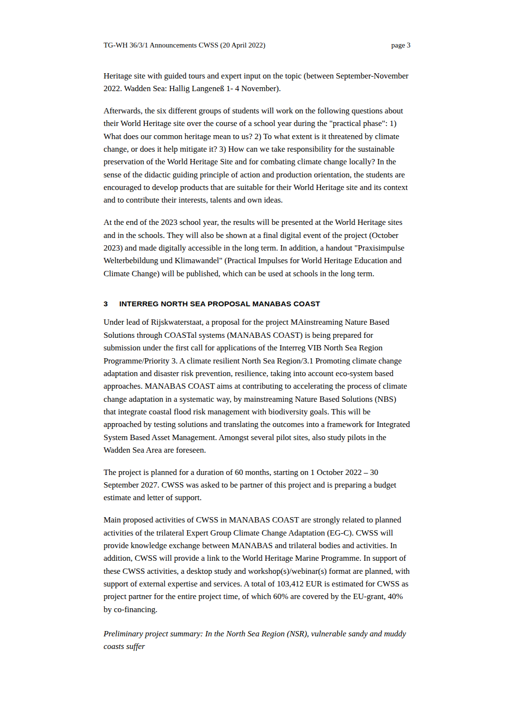TG-WH 36/3/1 Announcements CWSS (20 April 2022) page 3
Heritage site with guided tours and expert input on the topic (between September-November 2022. Wadden Sea: Hallig Langeneß 1- 4 November).
Afterwards, the six different groups of students will work on the following questions about their World Heritage site over the course of a school year during the "practical phase": 1) What does our common heritage mean to us? 2) To what extent is it threatened by climate change, or does it help mitigate it? 3) How can we take responsibility for the sustainable preservation of the World Heritage Site and for combating climate change locally? In the sense of the didactic guiding principle of action and production orientation, the students are encouraged to develop products that are suitable for their World Heritage site and its context and to contribute their interests, talents and own ideas.
At the end of the 2023 school year, the results will be presented at the World Heritage sites and in the schools. They will also be shown at a final digital event of the project (October 2023) and made digitally accessible in the long term. In addition, a handout "Praxisimpulse Welterbebildung und Klimawandel" (Practical Impulses for World Heritage Education and Climate Change) will be published, which can be used at schools in the long term.
3 INTERREG NORTH SEA PROPOSAL MANABAS COAST
Under lead of Rijskwaterstaat, a proposal for the project MAinstreaming Nature Based Solutions through COASTal systems (MANABAS COAST) is being prepared for submission under the first call for applications of the Interreg VIB North Sea Region Programme/Priority 3. A climate resilient North Sea Region/3.1 Promoting climate change adaptation and disaster risk prevention, resilience, taking into account eco-system based approaches. MANABAS COAST aims at contributing to accelerating the process of climate change adaptation in a systematic way, by mainstreaming Nature Based Solutions (NBS) that integrate coastal flood risk management with biodiversity goals. This will be approached by testing solutions and translating the outcomes into a framework for Integrated System Based Asset Management. Amongst several pilot sites, also study pilots in the Wadden Sea Area are foreseen.
The project is planned for a duration of 60 months, starting on 1 October 2022 – 30 September 2027. CWSS was asked to be partner of this project and is preparing a budget estimate and letter of support.
Main proposed activities of CWSS in MANABAS COAST are strongly related to planned activities of the trilateral Expert Group Climate Change Adaptation (EG-C). CWSS will provide knowledge exchange between MANABAS and trilateral bodies and activities. In addition, CWSS will provide a link to the World Heritage Marine Programme. In support of these CWSS activities, a desktop study and workshop(s)/webinar(s) format are planned, with support of external expertise and services. A total of 103,412 EUR is estimated for CWSS as project partner for the entire project time, of which 60% are covered by the EU-grant, 40% by co-financing.
Preliminary project summary: In the North Sea Region (NSR), vulnerable sandy and muddy coasts suffer